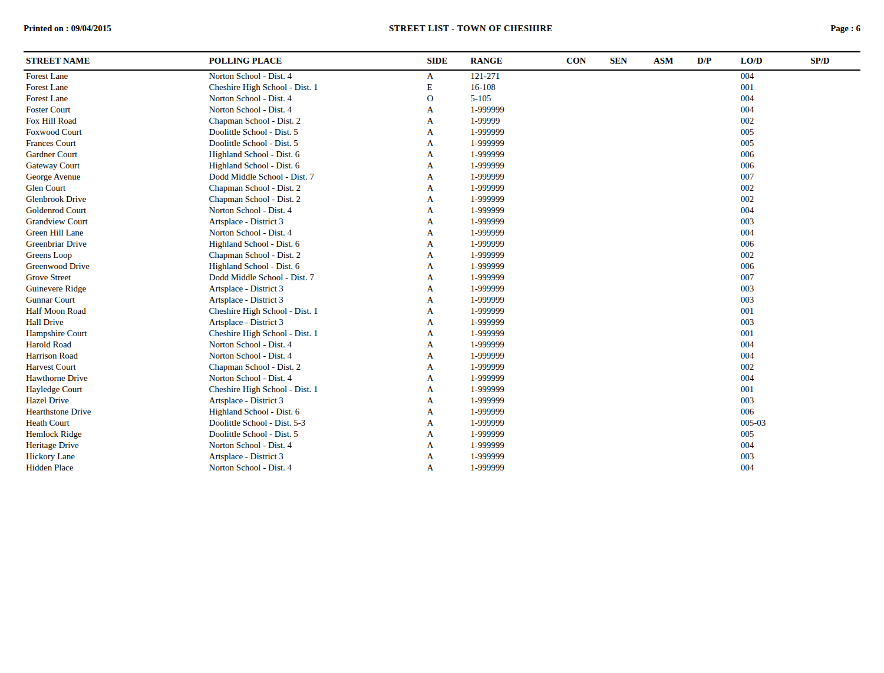Printed on : 09/04/2015
STREET LIST - TOWN OF CHESHIRE
Page : 6
| STREET NAME | POLLING PLACE | SIDE | RANGE | CON | SEN | ASM | D/P | LO/D | SP/D |
| --- | --- | --- | --- | --- | --- | --- | --- | --- | --- |
| Forest Lane | Norton School - Dist. 4 | A | 121-271 | | | | | 004 | |
| Forest Lane | Cheshire High School - Dist. 1 | E | 16-108 | | | | | 001 | |
| Forest Lane | Norton School - Dist. 4 | O | 5-105 | | | | | 004 | |
| Foster Court | Norton School - Dist. 4 | A | 1-999999 | | | | | 004 | |
| Fox Hill Road | Chapman School - Dist. 2 | A | 1-99999 | | | | | 002 | |
| Foxwood Court | Doolittle School - Dist. 5 | A | 1-999999 | | | | | 005 | |
| Frances Court | Doolittle School - Dist. 5 | A | 1-999999 | | | | | 005 | |
| Gardner Court | Highland School - Dist. 6 | A | 1-999999 | | | | | 006 | |
| Gateway Court | Highland School - Dist. 6 | A | 1-999999 | | | | | 006 | |
| George Avenue | Dodd Middle School - Dist. 7 | A | 1-999999 | | | | | 007 | |
| Glen Court | Chapman School - Dist. 2 | A | 1-999999 | | | | | 002 | |
| Glenbrook Drive | Chapman School - Dist. 2 | A | 1-999999 | | | | | 002 | |
| Goldenrod Court | Norton School - Dist. 4 | A | 1-999999 | | | | | 004 | |
| Grandview Court | Artsplace - District 3 | A | 1-999999 | | | | | 003 | |
| Green Hill Lane | Norton School - Dist. 4 | A | 1-999999 | | | | | 004 | |
| Greenbriar Drive | Highland School - Dist. 6 | A | 1-999999 | | | | | 006 | |
| Greens Loop | Chapman School - Dist. 2 | A | 1-999999 | | | | | 002 | |
| Greenwood Drive | Highland School - Dist. 6 | A | 1-999999 | | | | | 006 | |
| Grove Street | Dodd Middle School - Dist. 7 | A | 1-999999 | | | | | 007 | |
| Guinevere Ridge | Artsplace - District 3 | A | 1-999999 | | | | | 003 | |
| Gunnar Court | Artsplace - District 3 | A | 1-999999 | | | | | 003 | |
| Half Moon Road | Cheshire High School - Dist. 1 | A | 1-999999 | | | | | 001 | |
| Hall Drive | Artsplace - District 3 | A | 1-999999 | | | | | 003 | |
| Hampshire Court | Cheshire High School - Dist. 1 | A | 1-999999 | | | | | 001 | |
| Harold Road | Norton School - Dist. 4 | A | 1-999999 | | | | | 004 | |
| Harrison Road | Norton School - Dist. 4 | A | 1-999999 | | | | | 004 | |
| Harvest Court | Chapman School - Dist. 2 | A | 1-999999 | | | | | 002 | |
| Hawthorne Drive | Norton School - Dist. 4 | A | 1-999999 | | | | | 004 | |
| Hayledge Court | Cheshire High School - Dist. 1 | A | 1-999999 | | | | | 001 | |
| Hazel Drive | Artsplace - District 3 | A | 1-999999 | | | | | 003 | |
| Hearthstone Drive | Highland School - Dist. 6 | A | 1-999999 | | | | | 006 | |
| Heath Court | Doolittle School - Dist. 5-3 | A | 1-999999 | | | | | 005-03 | |
| Hemlock Ridge | Doolittle School - Dist. 5 | A | 1-999999 | | | | | 005 | |
| Heritage Drive | Norton School - Dist. 4 | A | 1-999999 | | | | | 004 | |
| Hickory Lane | Artsplace - District 3 | A | 1-999999 | | | | | 003 | |
| Hidden Place | Norton School - Dist. 4 | A | 1-999999 | | | | | 004 | |